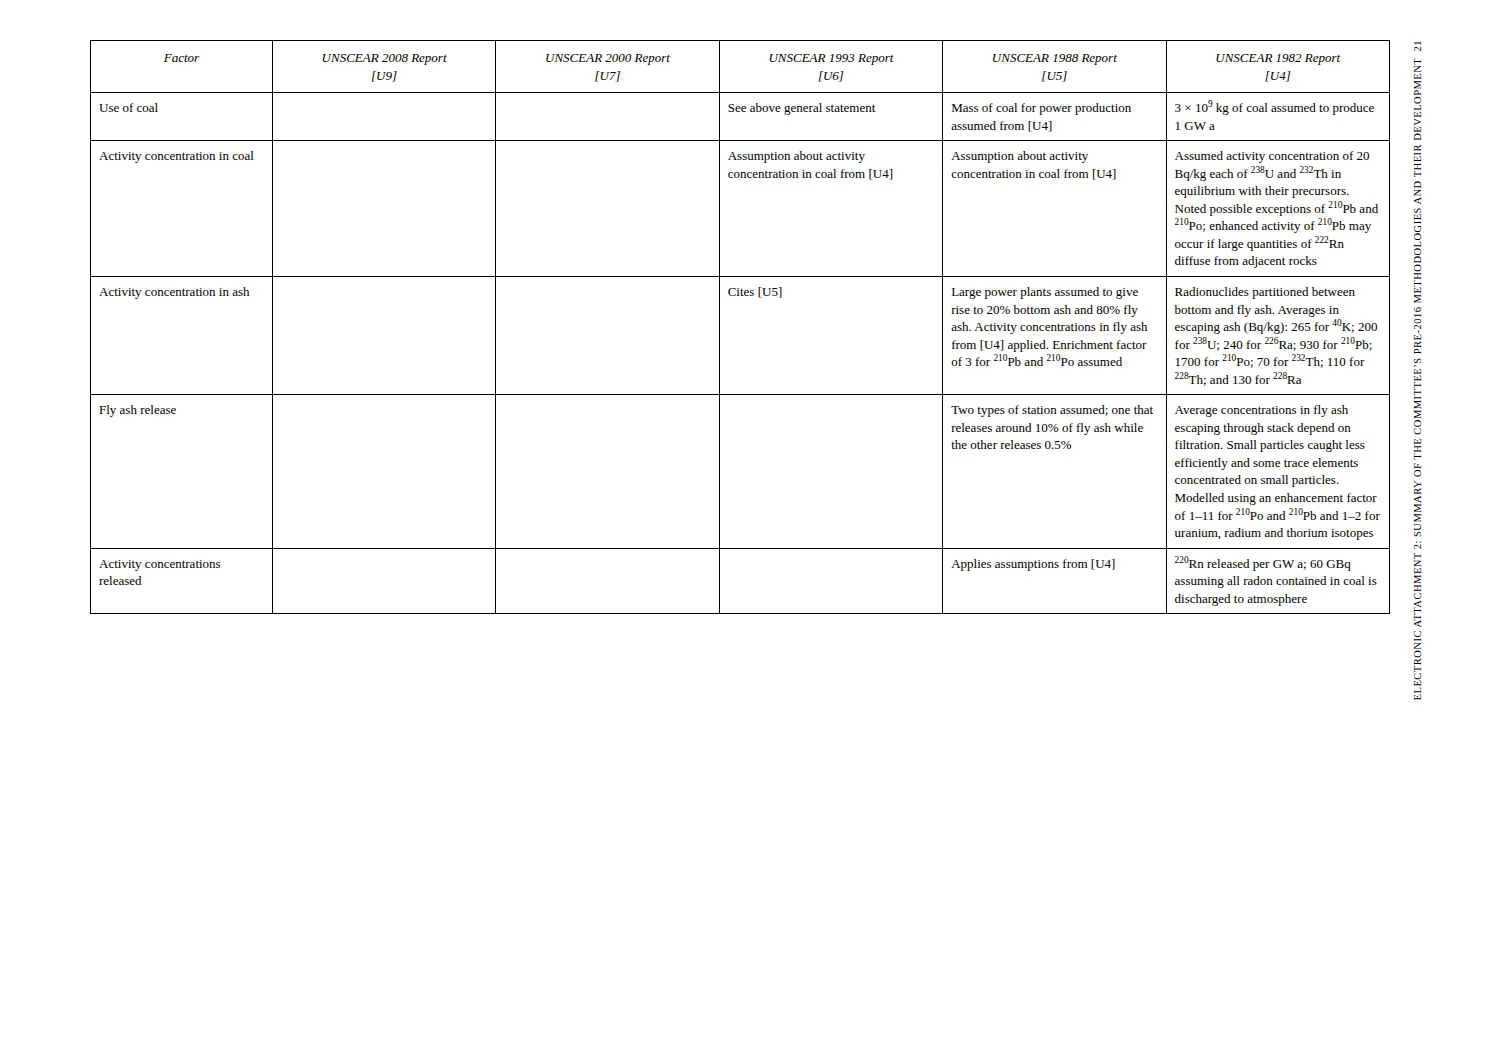| Factor | UNSCEAR 2008 Report [U9] | UNSCEAR 2000 Report [U7] | UNSCEAR 1993 Report [U6] | UNSCEAR 1988 Report [U5] | UNSCEAR 1982 Report [U4] |
| --- | --- | --- | --- | --- | --- |
| Use of coal | | | See above general statement | Mass of coal for power production assumed from [U4] | 3 × 10 9 kg of coal assumed to produce 1 GW a |
| Activity concentration in coal | | | Assumption about activity concentration in coal from [U4] | Assumption about activity concentration in coal from [U4] | Assumed activity concentration of 20 Bq/kg each of 238 U and 232 Th in equilibrium with their precursors. Noted possible exceptions of 210 Pb and 210 Po; enhanced activity of 210 Pb may occur if large quantities of 222 Rn diffuse from adjacent rocks |
| Activity concentration in ash | | | Cites [U5] | Large power plants assumed to give rise to 20% bottom ash and 80% fly ash. Activity concentrations in fly ash from [U4] applied. Enrichment factor of 3 for 210 Pb and 210 Po assumed | Radionuclides partitioned between bottom and fly ash. Averages in escaping ash (Bq/kg): 265 for 40 K; 200 for 238 U; 240 for 226 Ra; 930 for 210 Pb; 1700 for 210 Po; 70 for 232 Th; 110 for 228 Th; and 130 for 228 Ra |
| Fly ash release | | | | Two types of station assumed; one that releases around 10% of fly ash while the other releases 0.5% | Average concentrations in fly ash escaping through stack depend on filtration. Small particles caught less efficiently and some trace elements concentrated on small particles. Modelled using an enhancement factor of 1–11 for 210 Po and 210 Pb and 1–2 for uranium, radium and thorium isotopes |
| Activity concentrations released | | | | Applies assumptions from [U4] | 220 Rn released per GW a; 60 GBq assuming all radon contained in coal is discharged to atmosphere |
ELECTRONIC ATTACHMENT 2: SUMMARY OF THE COMMITTEE’S PRE-2016 METHODOLOGIES AND THEIR DEVELOPMENT 21